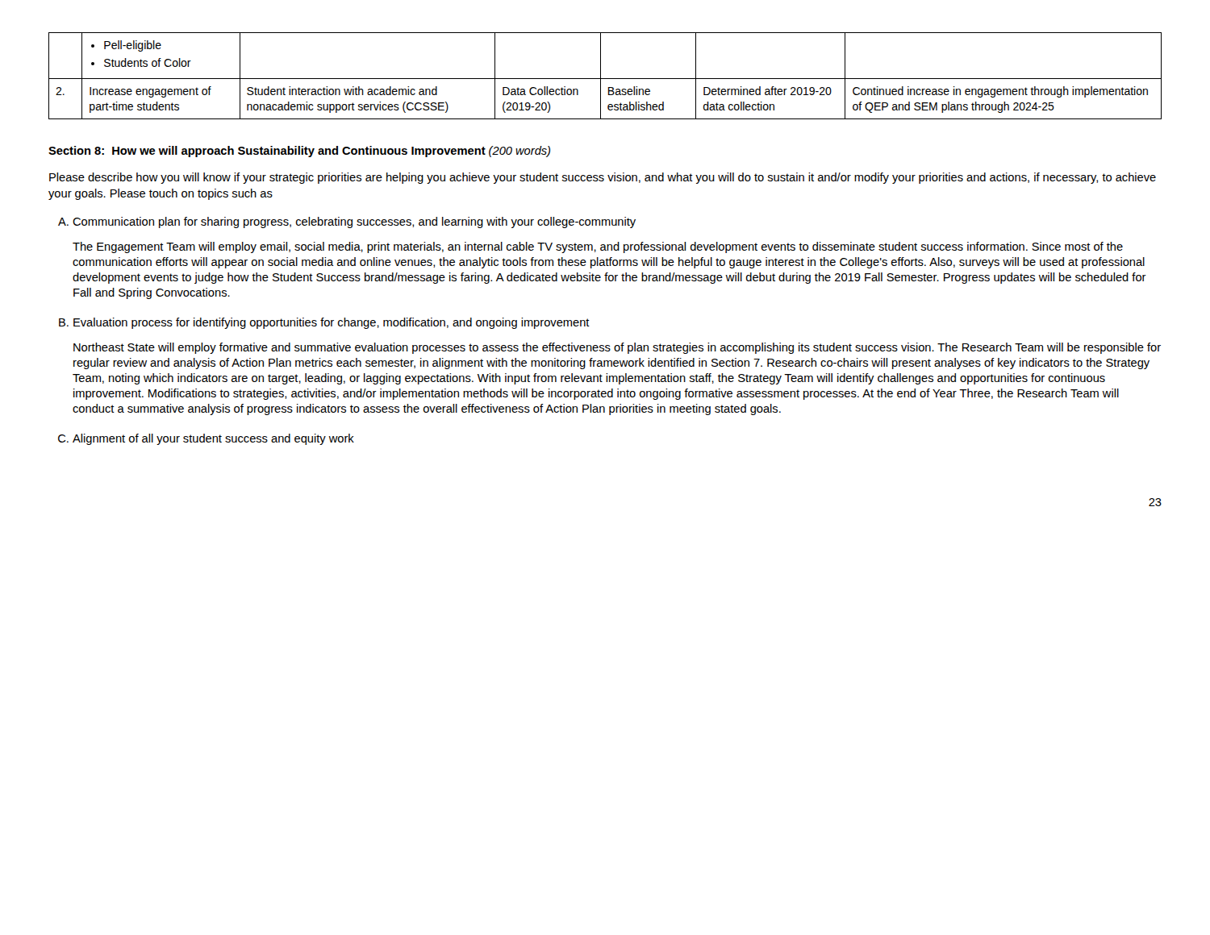| | Pell-eligible Students of Color | | | | | |
| 2. | Increase engagement of part-time students | Student interaction with academic and nonacademic support services (CCSSE) | Data Collection (2019-20) | Baseline established | Determined after 2019-20 data collection | Continued increase in engagement through implementation of QEP and SEM plans through 2024-25 |
Section 8: How we will approach Sustainability and Continuous Improvement (200 words)
Please describe how you will know if your strategic priorities are helping you achieve your student success vision, and what you will do to sustain it and/or modify your priorities and actions, if necessary, to achieve your goals. Please touch on topics such as
Communication plan for sharing progress, celebrating successes, and learning with your college-community
The Engagement Team will employ email, social media, print materials, an internal cable TV system, and professional development events to disseminate student success information. Since most of the communication efforts will appear on social media and online venues, the analytic tools from these platforms will be helpful to gauge interest in the College's efforts. Also, surveys will be used at professional development events to judge how the Student Success brand/message is faring. A dedicated website for the brand/message will debut during the 2019 Fall Semester. Progress updates will be scheduled for Fall and Spring Convocations.
Evaluation process for identifying opportunities for change, modification, and ongoing improvement
Northeast State will employ formative and summative evaluation processes to assess the effectiveness of plan strategies in accomplishing its student success vision. The Research Team will be responsible for regular review and analysis of Action Plan metrics each semester, in alignment with the monitoring framework identified in Section 7. Research co-chairs will present analyses of key indicators to the Strategy Team, noting which indicators are on target, leading, or lagging expectations. With input from relevant implementation staff, the Strategy Team will identify challenges and opportunities for continuous improvement. Modifications to strategies, activities, and/or implementation methods will be incorporated into ongoing formative assessment processes. At the end of Year Three, the Research Team will conduct a summative analysis of progress indicators to assess the overall effectiveness of Action Plan priorities in meeting stated goals.
Alignment of all your student success and equity work
23